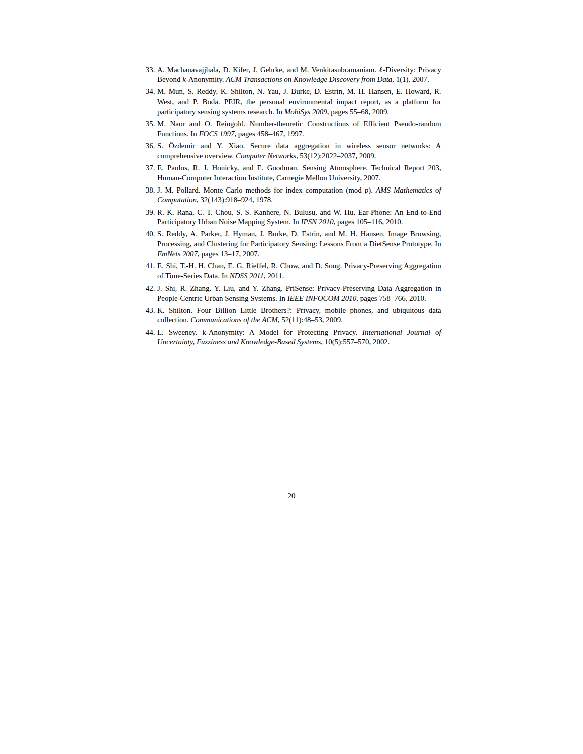33. A. Machanavajjhala, D. Kifer, J. Gehrke, and M. Venkitasubramaniam. ℓ-Diversity: Privacy Beyond k-Anonymity. ACM Transactions on Knowledge Discovery from Data, 1(1), 2007.
34. M. Mun, S. Reddy, K. Shilton, N. Yau, J. Burke, D. Estrin, M. H. Hansen, E. Howard, R. West, and P. Boda. PEIR, the personal environmental impact report, as a platform for participatory sensing systems research. In MobiSys 2009, pages 55–68, 2009.
35. M. Naor and O. Reingold. Number-theoretic Constructions of Efficient Pseudo-random Functions. In FOCS 1997, pages 458–467, 1997.
36. S. Özdemir and Y. Xiao. Secure data aggregation in wireless sensor networks: A comprehensive overview. Computer Networks, 53(12):2022–2037, 2009.
37. E. Paulos, R. J. Honicky, and E. Goodman. Sensing Atmosphere. Technical Report 203, Human-Computer Interaction Institute, Carnegie Mellon University, 2007.
38. J. M. Pollard. Monte Carlo methods for index computation (mod p). AMS Mathematics of Computation, 32(143):918–924, 1978.
39. R. K. Rana, C. T. Chou, S. S. Kanhere, N. Bulusu, and W. Hu. Ear-Phone: An End-to-End Participatory Urban Noise Mapping System. In IPSN 2010, pages 105–116, 2010.
40. S. Reddy, A. Parker, J. Hyman, J. Burke, D. Estrin, and M. H. Hansen. Image Browsing, Processing, and Clustering for Participatory Sensing: Lessons From a DietSense Prototype. In EmNets 2007, pages 13–17, 2007.
41. E. Shi, T.-H. H. Chan, E. G. Rieffel, R. Chow, and D. Song. Privacy-Preserving Aggregation of Time-Series Data. In NDSS 2011, 2011.
42. J. Shi, R. Zhang, Y. Liu, and Y. Zhang. PriSense: Privacy-Preserving Data Aggregation in People-Centric Urban Sensing Systems. In IEEE INFOCOM 2010, pages 758–766, 2010.
43. K. Shilton. Four Billion Little Brothers?: Privacy, mobile phones, and ubiquitous data collection. Communications of the ACM, 52(11):48–53, 2009.
44. L. Sweeney. k-Anonymity: A Model for Protecting Privacy. International Journal of Uncertainty, Fuzziness and Knowledge-Based Systems, 10(5):557–570, 2002.
20